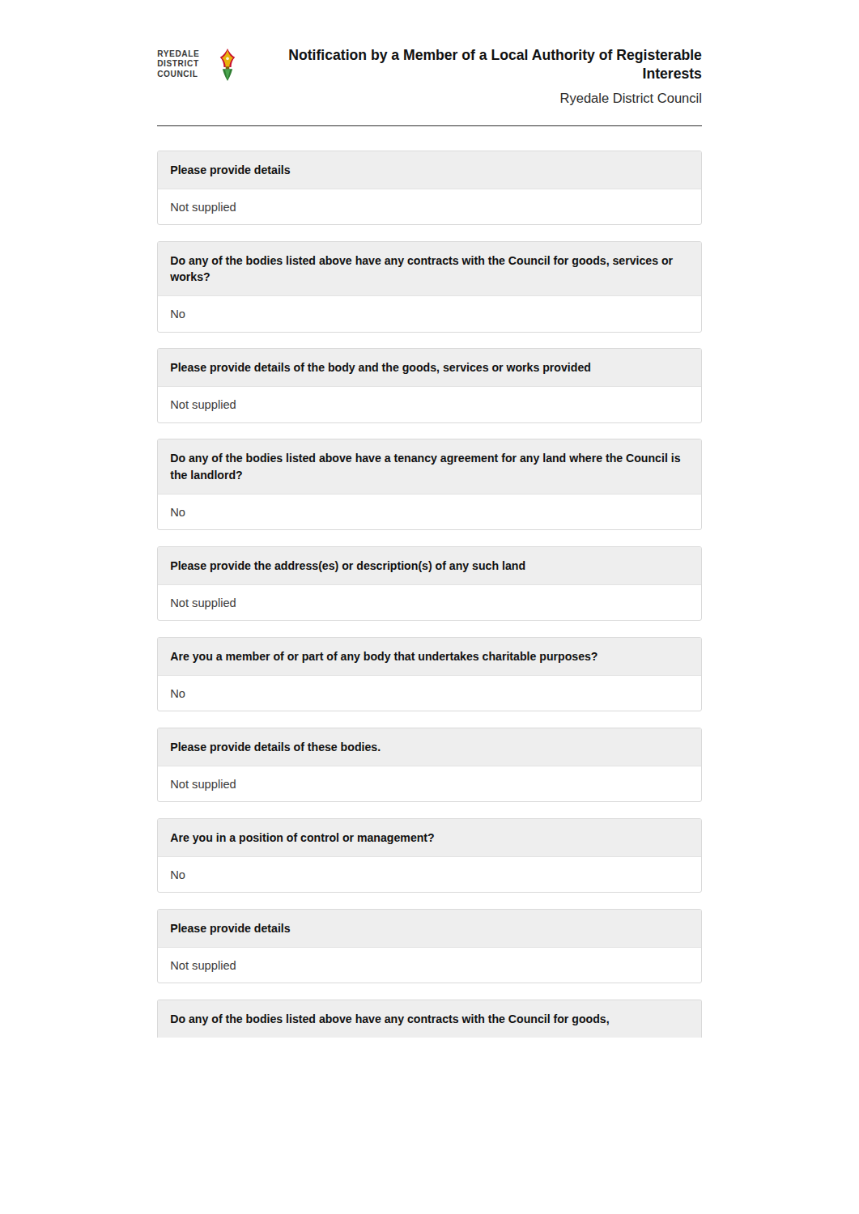Ryedale
District
Council
Notification by a Member of a Local Authority of Registerable Interests
Ryedale District Council
Please provide details
Not supplied
Do any of the bodies listed above have any contracts with the Council for goods, services or works?
No
Please provide details of the body and the goods, services or works provided
Not supplied
Do any of the bodies listed above have a tenancy agreement for any land where the Council is the landlord?
No
Please provide the address(es) or description(s) of any such land
Not supplied
Are you a member of or part of any body that undertakes charitable purposes?
No
Please provide details of these bodies.
Not supplied
Are you in a position of control or management?
No
Please provide details
Not supplied
Do any of the bodies listed above have any contracts with the Council for goods,